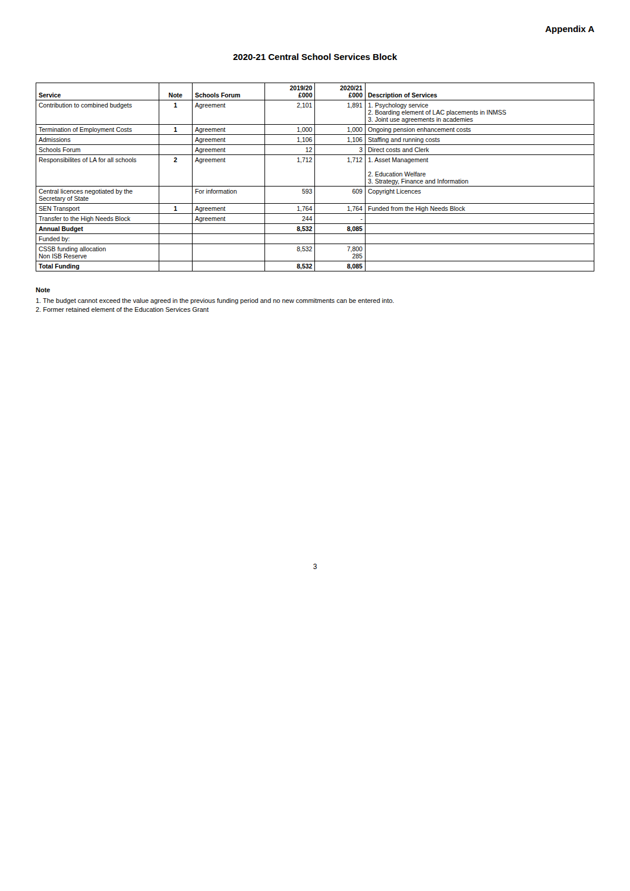Appendix A
2020-21 Central School Services Block
| Service | Note | Schools Forum | 2019/20 £000 | 2020/21 £000 | Description of Services |
| --- | --- | --- | --- | --- | --- |
| Contribution to combined budgets | 1 | Agreement | 2,101 | 1,891 | 1. Psychology service 2. Boarding element of LAC placements in INMSS 3. Joint use agreements in academies |
| Termination of Employment Costs | 1 | Agreement | 1,000 | 1,000 | Ongoing pension enhancement costs |
| Admissions | | Agreement | 1,106 | 1,106 | Staffing and running costs |
| Schools Forum | | Agreement | 12 | 3 | Direct costs and Clerk |
| Responsibilites of LA for all schools | 2 | Agreement | 1,712 | 1,712 | 1. Asset Management 2. Education Welfare 3. Strategy, Finance and Information |
| Central licences negotiated by the Secretary of State | | For information | 593 | 609 | Copyright Licences |
| SEN Transport | 1 | Agreement | 1,764 | 1,764 | Funded from the High Needs Block |
| Transfer to the High Needs Block | | Agreement | 244 | - | |
| Annual Budget | | | 8,532 | 8,085 | |
| Funded by: | | | | | |
| CSSB funding allocation Non ISB Reserve | | | 8,532 | 7,800 285 | |
| Total Funding | | | 8,532 | 8,085 | |
Note
1. The budget cannot exceed the value agreed in the previous funding period and no new commitments can be entered into.
2. Former retained element of the Education Services Grant
3